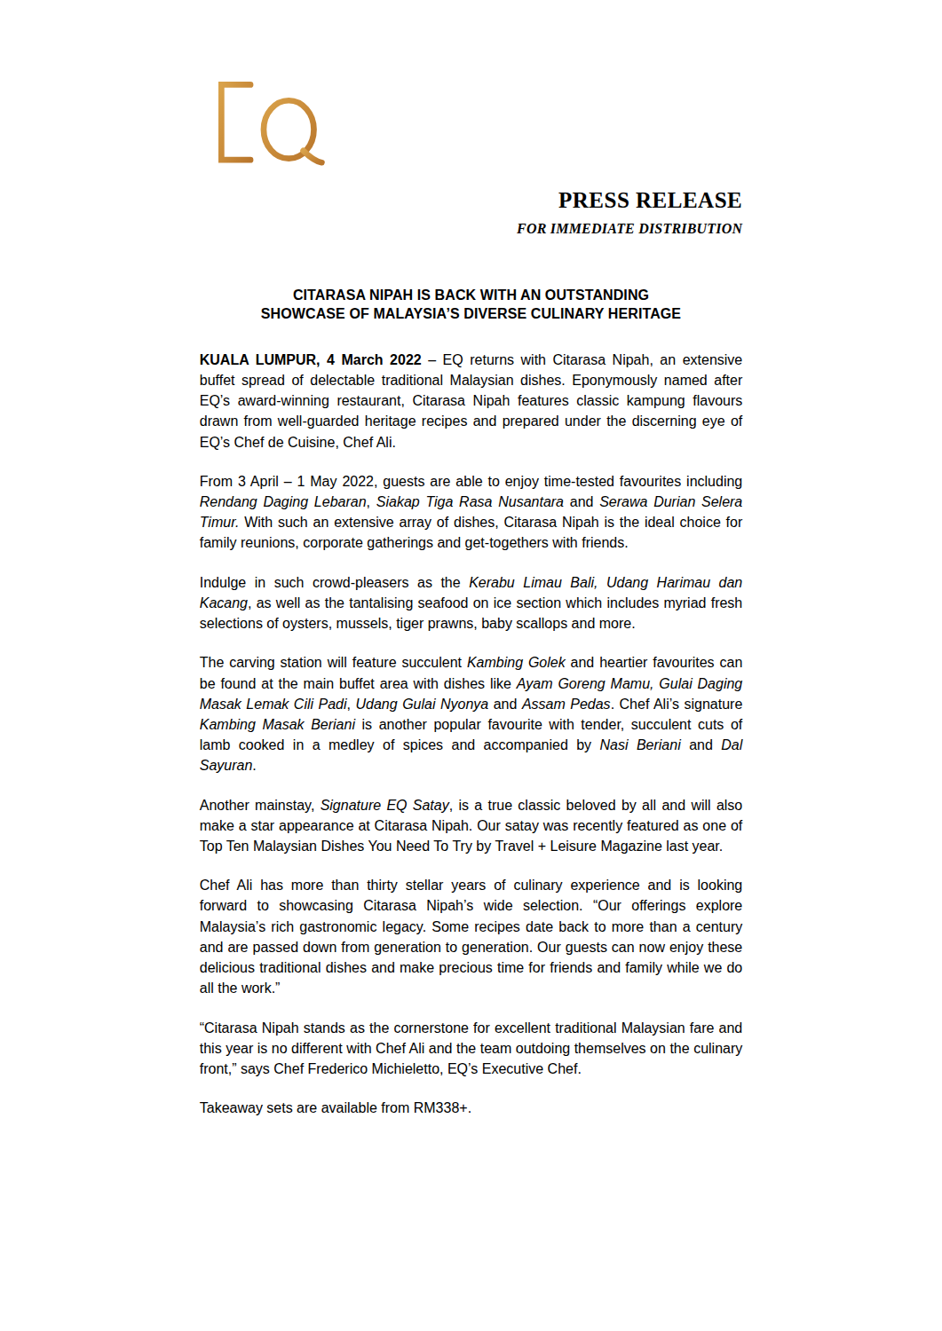PRESS RELEASE
FOR IMMEDIATE DISTRIBUTION
CITARASA NIPAH IS BACK WITH AN OUTSTANDING
SHOWCASE OF MALAYSIA’S DIVERSE CULINARY HERITAGE
KUALA LUMPUR, 4 March 2022 – EQ returns with Citarasa Nipah, an extensive buffet spread of delectable traditional Malaysian dishes. Eponymously named after EQ’s award-winning restaurant, Citarasa Nipah features classic kampung flavours drawn from well-guarded heritage recipes and prepared under the discerning eye of EQ’s Chef de Cuisine, Chef Ali.
From 3 April – 1 May 2022, guests are able to enjoy time-tested favourites including Rendang Daging Lebaran, Siakap Tiga Rasa Nusantara and Serawa Durian Selera Timur. With such an extensive array of dishes, Citarasa Nipah is the ideal choice for family reunions, corporate gatherings and get-togethers with friends.
Indulge in such crowd-pleasers as the Kerabu Limau Bali, Udang Harimau dan Kacang, as well as the tantalising seafood on ice section which includes myriad fresh selections of oysters, mussels, tiger prawns, baby scallops and more.
The carving station will feature succulent Kambing Golek and heartier favourites can be found at the main buffet area with dishes like Ayam Goreng Mamu, Gulai Daging Masak Lemak Cili Padi, Udang Gulai Nyonya and Assam Pedas. Chef Ali’s signature Kambing Masak Beriani is another popular favourite with tender, succulent cuts of lamb cooked in a medley of spices and accompanied by Nasi Beriani and Dal Sayuran.
Another mainstay, Signature EQ Satay, is a true classic beloved by all and will also make a star appearance at Citarasa Nipah. Our satay was recently featured as one of Top Ten Malaysian Dishes You Need To Try by Travel + Leisure Magazine last year.
Chef Ali has more than thirty stellar years of culinary experience and is looking forward to showcasing Citarasa Nipah’s wide selection. “Our offerings explore Malaysia’s rich gastronomic legacy. Some recipes date back to more than a century and are passed down from generation to generation. Our guests can now enjoy these delicious traditional dishes and make precious time for friends and family while we do all the work.”
“Citarasa Nipah stands as the cornerstone for excellent traditional Malaysian fare and this year is no different with Chef Ali and the team outdoing themselves on the culinary front,” says Chef Frederico Michieletto, EQ’s Executive Chef.
Takeaway sets are available from RM338+.